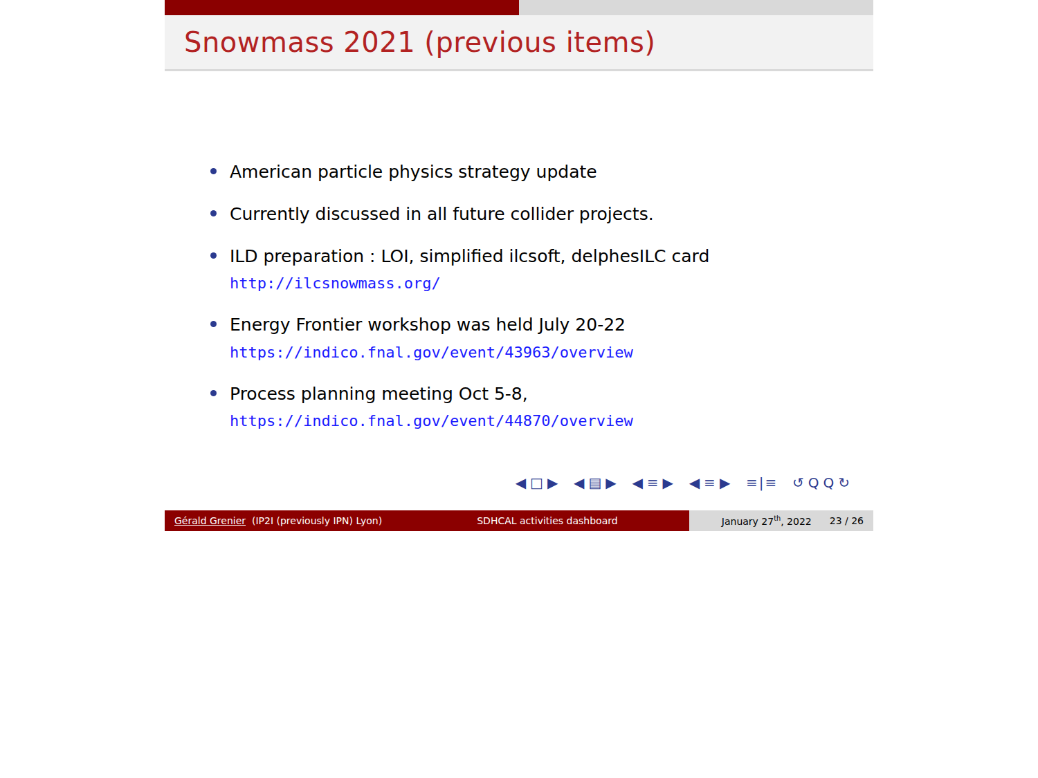Snowmass 2021 (previous items)
American particle physics strategy update
Currently discussed in all future collider projects.
ILD preparation : LOI, simplified ilcsoft, delphesILC card
http://ilcsnowmass.org/
Energy Frontier workshop was held July 20-22
https://indico.fnal.gov/event/43963/overview
Process planning meeting Oct 5-8,
https://indico.fnal.gov/event/44870/overview
◀□▶ ◀▤▶ ◀≡▶ ◀≡▶ ≡|≡ ↺QQ↻
Gérald Grenier (IP2I (previously IPN) Lyon)
SDHCAL activities dashboard
January 27th, 2022 23 / 26